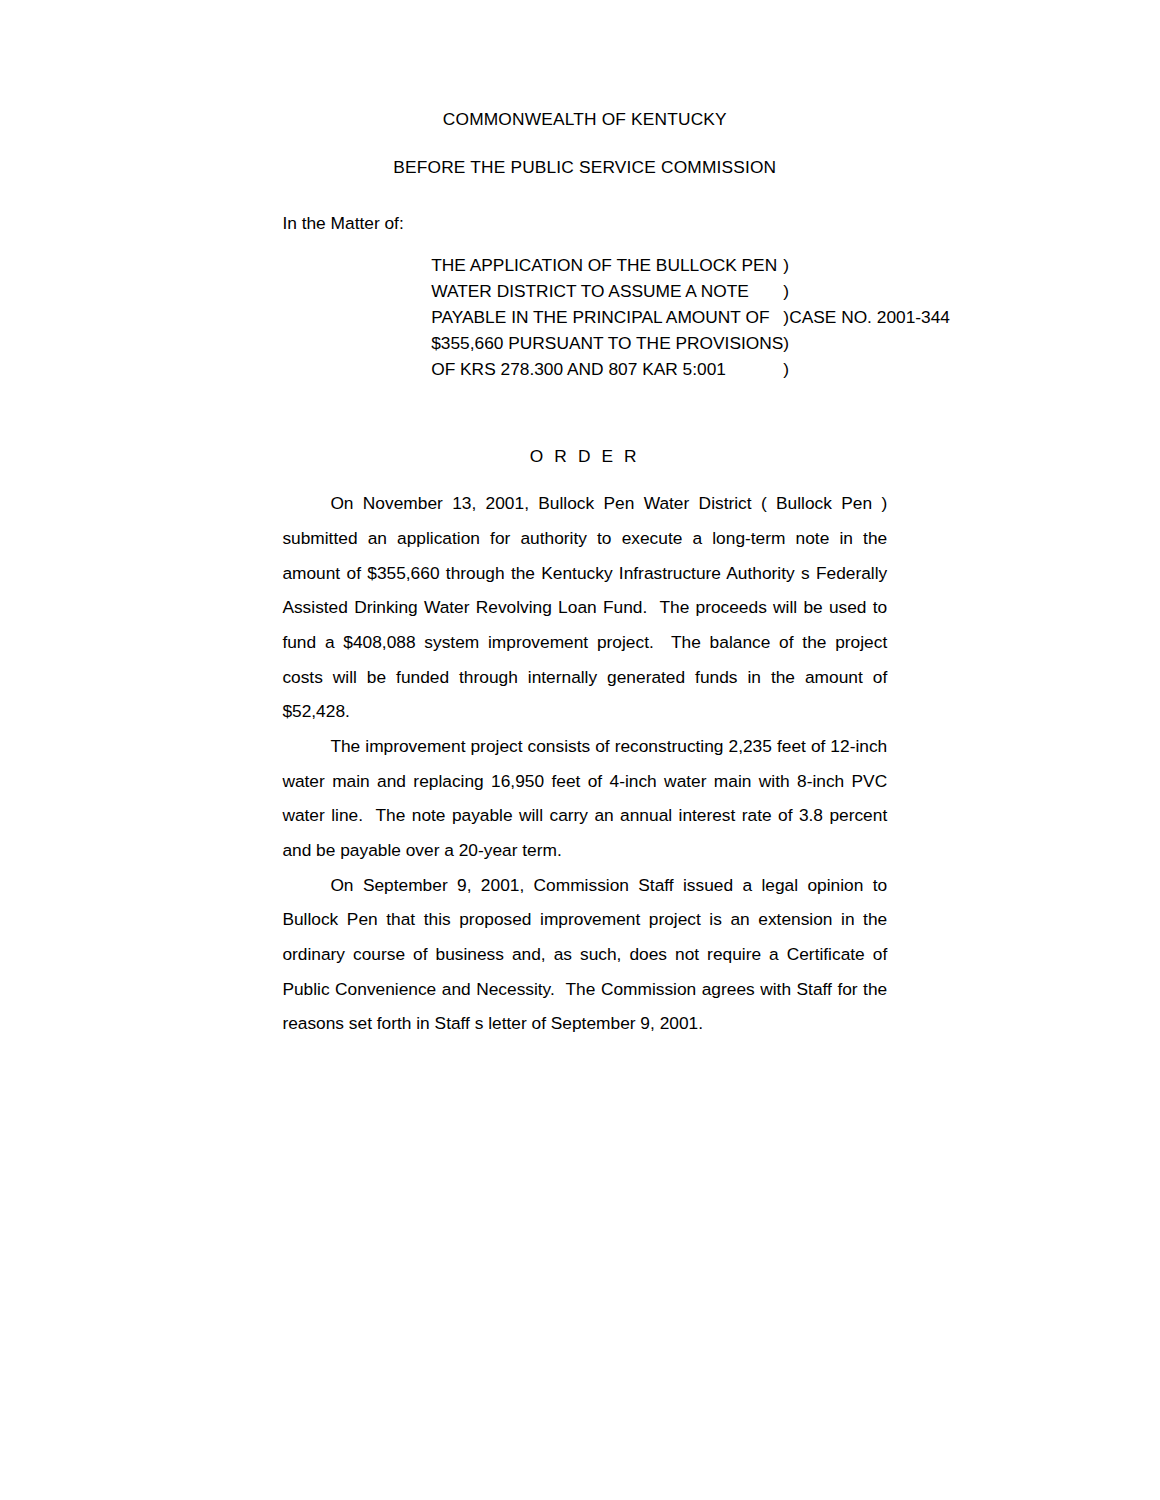COMMONWEALTH OF KENTUCKY
BEFORE THE PUBLIC SERVICE COMMISSION
In the Matter of:
| THE APPLICATION OF THE BULLOCK PEN | ) | |
| WATER DISTRICT TO ASSUME A NOTE | ) | |
| PAYABLE IN THE PRINCIPAL AMOUNT OF | ) | CASE NO. 2001-344 |
| $355,660 PURSUANT TO THE PROVISIONS | ) | |
| OF KRS 278.300 AND 807 KAR 5:001 | ) | |
O R D E R
On November 13, 2001, Bullock Pen Water District ( Bullock Pen ) submitted an application for authority to execute a long-term note in the amount of $355,660 through the Kentucky Infrastructure Authority s Federally Assisted Drinking Water Revolving Loan Fund. The proceeds will be used to fund a $408,088 system improvement project. The balance of the project costs will be funded through internally generated funds in the amount of $52,428.
The improvement project consists of reconstructing 2,235 feet of 12-inch water main and replacing 16,950 feet of 4-inch water main with 8-inch PVC water line. The note payable will carry an annual interest rate of 3.8 percent and be payable over a 20-year term.
On September 9, 2001, Commission Staff issued a legal opinion to Bullock Pen that this proposed improvement project is an extension in the ordinary course of business and, as such, does not require a Certificate of Public Convenience and Necessity. The Commission agrees with Staff for the reasons set forth in Staff s letter of September 9, 2001.